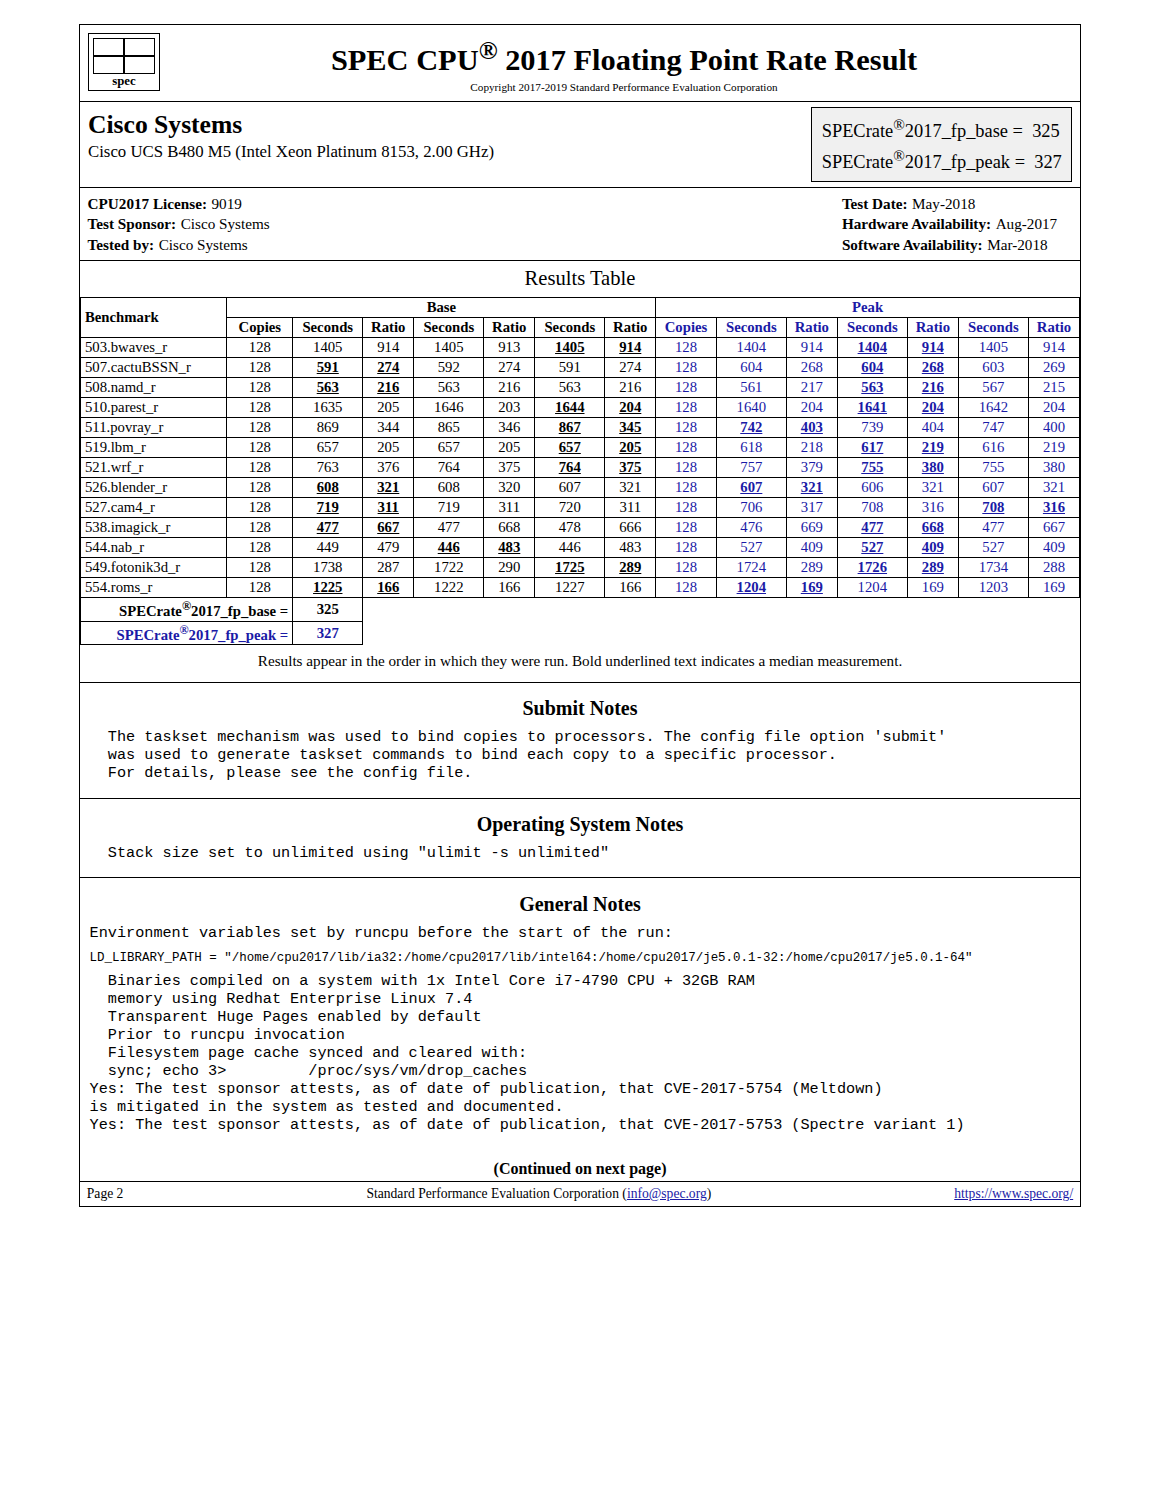spec
SPEC CPU® 2017 Floating Point Rate Result
Copyright 2017-2019 Standard Performance Evaluation Corporation
Cisco Systems
Cisco UCS B480 M5 (Intel Xeon Platinum 8153, 2.00 GHz)
SPECrate®2017_fp_base = 325
SPECrate®2017_fp_peak = 327
CPU2017 License:
9019
Test Sponsor:
Cisco Systems
Tested by:
Cisco Systems
Test Date:
May-2018
Hardware Availability:
Aug-2017
Software Availability:
Mar-2018
Results Table
| Benchmark | Base | Peak |
| --- | --- | --- |
| Copies | Seconds | Ratio | Seconds | Ratio | Seconds | Ratio | Copies | Seconds | Ratio | Seconds | Ratio | Seconds | Ratio |
| 503.bwaves_r | 128 | 1405 | 914 | 1405 | 913 | 1405 | 914 | 128 | 1404 | 914 | 1404 | 914 | 1405 | 914 |
| 507.cactuBSSN_r | 128 | 591 | 274 | 592 | 274 | 591 | 274 | 128 | 604 | 268 | 604 | 268 | 603 | 269 |
| 508.namd_r | 128 | 563 | 216 | 563 | 216 | 563 | 216 | 128 | 561 | 217 | 563 | 216 | 567 | 215 |
| 510.parest_r | 128 | 1635 | 205 | 1646 | 203 | 1644 | 204 | 128 | 1640 | 204 | 1641 | 204 | 1642 | 204 |
| 511.povray_r | 128 | 869 | 344 | 865 | 346 | 867 | 345 | 128 | 742 | 403 | 739 | 404 | 747 | 400 |
| 519.lbm_r | 128 | 657 | 205 | 657 | 205 | 657 | 205 | 128 | 618 | 218 | 617 | 219 | 616 | 219 |
| 521.wrf_r | 128 | 763 | 376 | 764 | 375 | 764 | 375 | 128 | 757 | 379 | 755 | 380 | 755 | 380 |
| 526.blender_r | 128 | 608 | 321 | 608 | 320 | 607 | 321 | 128 | 607 | 321 | 606 | 321 | 607 | 321 |
| 527.cam4_r | 128 | 719 | 311 | 719 | 311 | 720 | 311 | 128 | 706 | 317 | 708 | 316 | 708 | 316 |
| 538.imagick_r | 128 | 477 | 667 | 477 | 668 | 478 | 666 | 128 | 476 | 669 | 477 | 668 | 477 | 667 |
| 544.nab_r | 128 | 449 | 479 | 446 | 483 | 446 | 483 | 128 | 527 | 409 | 527 | 409 | 527 | 409 |
| 549.fotonik3d_r | 128 | 1738 | 287 | 1722 | 290 | 1725 | 289 | 128 | 1724 | 289 | 1726 | 289 | 1734 | 288 |
| 554.roms_r | 128 | 1225 | 166 | 1222 | 166 | 1227 | 166 | 128 | 1204 | 169 | 1204 | 169 | 1203 | 169 |
| SPECrate ® 2017_fp_base = | 325 | |
| SPECrate ® 2017_fp_peak = | 327 | |
Results appear in the order in which they were run. Bold underlined text indicates a median measurement.
Submit Notes
  The taskset mechanism was used to bind copies to processors. The config file option 'submit'
  was used to generate taskset commands to bind each copy to a specific processor.
  For details, please see the config file.
Operating System Notes
  Stack size set to unlimited using "ulimit -s unlimited"
General Notes
Environment variables set by runcpu before the start of the run:
LD_LIBRARY_PATH = "/home/cpu2017/lib/ia32:/home/cpu2017/lib/intel64:/home/cpu2017/je5.0.1-32:/home/cpu2017/je5.0.1-64"
  Binaries compiled on a system with 1x Intel Core i7-4790 CPU + 32GB RAM
  memory using Redhat Enterprise Linux 7.4
  Transparent Huge Pages enabled by default
  Prior to runcpu invocation
  Filesystem page cache synced and cleared with:
  sync; echo 3>         /proc/sys/vm/drop_caches
Yes: The test sponsor attests, as of date of publication, that CVE-2017-5754 (Meltdown)
is mitigated in the system as tested and documented.
Yes: The test sponsor attests, as of date of publication, that CVE-2017-5753 (Spectre variant 1)
(Continued on next page)
Page 2 Standard Performance Evaluation Corporation (info@spec.org) https://www.spec.org/